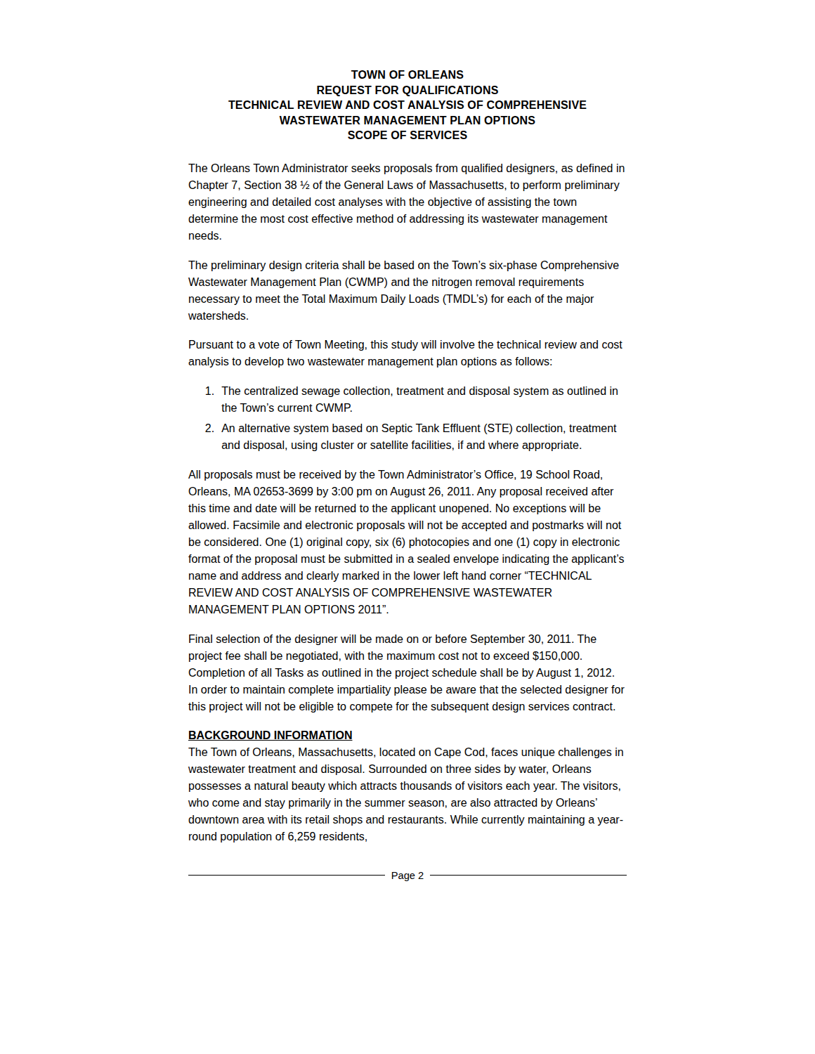TOWN OF ORLEANS
REQUEST FOR QUALIFICATIONS
TECHNICAL REVIEW AND COST ANALYSIS OF COMPREHENSIVE
WASTEWATER MANAGEMENT PLAN OPTIONS
SCOPE OF SERVICES
The Orleans Town Administrator seeks proposals from qualified designers, as defined in Chapter 7, Section 38 ½ of the General Laws of Massachusetts, to perform preliminary engineering and detailed cost analyses with the objective of assisting the town determine the most cost effective method of addressing its wastewater management needs.
The preliminary design criteria shall be based on the Town’s six-phase Comprehensive Wastewater Management Plan (CWMP) and the nitrogen removal requirements necessary to meet the Total Maximum Daily Loads (TMDL’s) for each of the major watersheds.
Pursuant to a vote of Town Meeting, this study will involve the technical review and cost analysis to develop two wastewater management plan options as follows:
The centralized sewage collection, treatment and disposal system as outlined in the Town’s current CWMP.
An alternative system based on Septic Tank Effluent (STE) collection, treatment and disposal, using cluster or satellite facilities, if and where appropriate.
All proposals must be received by the Town Administrator’s Office, 19 School Road, Orleans, MA 02653-3699 by 3:00 pm on August 26, 2011. Any proposal received after this time and date will be returned to the applicant unopened. No exceptions will be allowed. Facsimile and electronic proposals will not be accepted and postmarks will not be considered. One (1) original copy, six (6) photocopies and one (1) copy in electronic format of the proposal must be submitted in a sealed envelope indicating the applicant’s name and address and clearly marked in the lower left hand corner “TECHNICAL REVIEW AND COST ANALYSIS OF COMPREHENSIVE WASTEWATER MANAGEMENT PLAN OPTIONS 2011”.
Final selection of the designer will be made on or before September 30, 2011. The project fee shall be negotiated, with the maximum cost not to exceed $150,000. Completion of all Tasks as outlined in the project schedule shall be by August 1, 2012. In order to maintain complete impartiality please be aware that the selected designer for this project will not be eligible to compete for the subsequent design services contract.
BACKGROUND INFORMATION
The Town of Orleans, Massachusetts, located on Cape Cod, faces unique challenges in wastewater treatment and disposal. Surrounded on three sides by water, Orleans possesses a natural beauty which attracts thousands of visitors each year. The visitors, who come and stay primarily in the summer season, are also attracted by Orleans’ downtown area with its retail shops and restaurants. While currently maintaining a year-round population of 6,259 residents,
Page 2